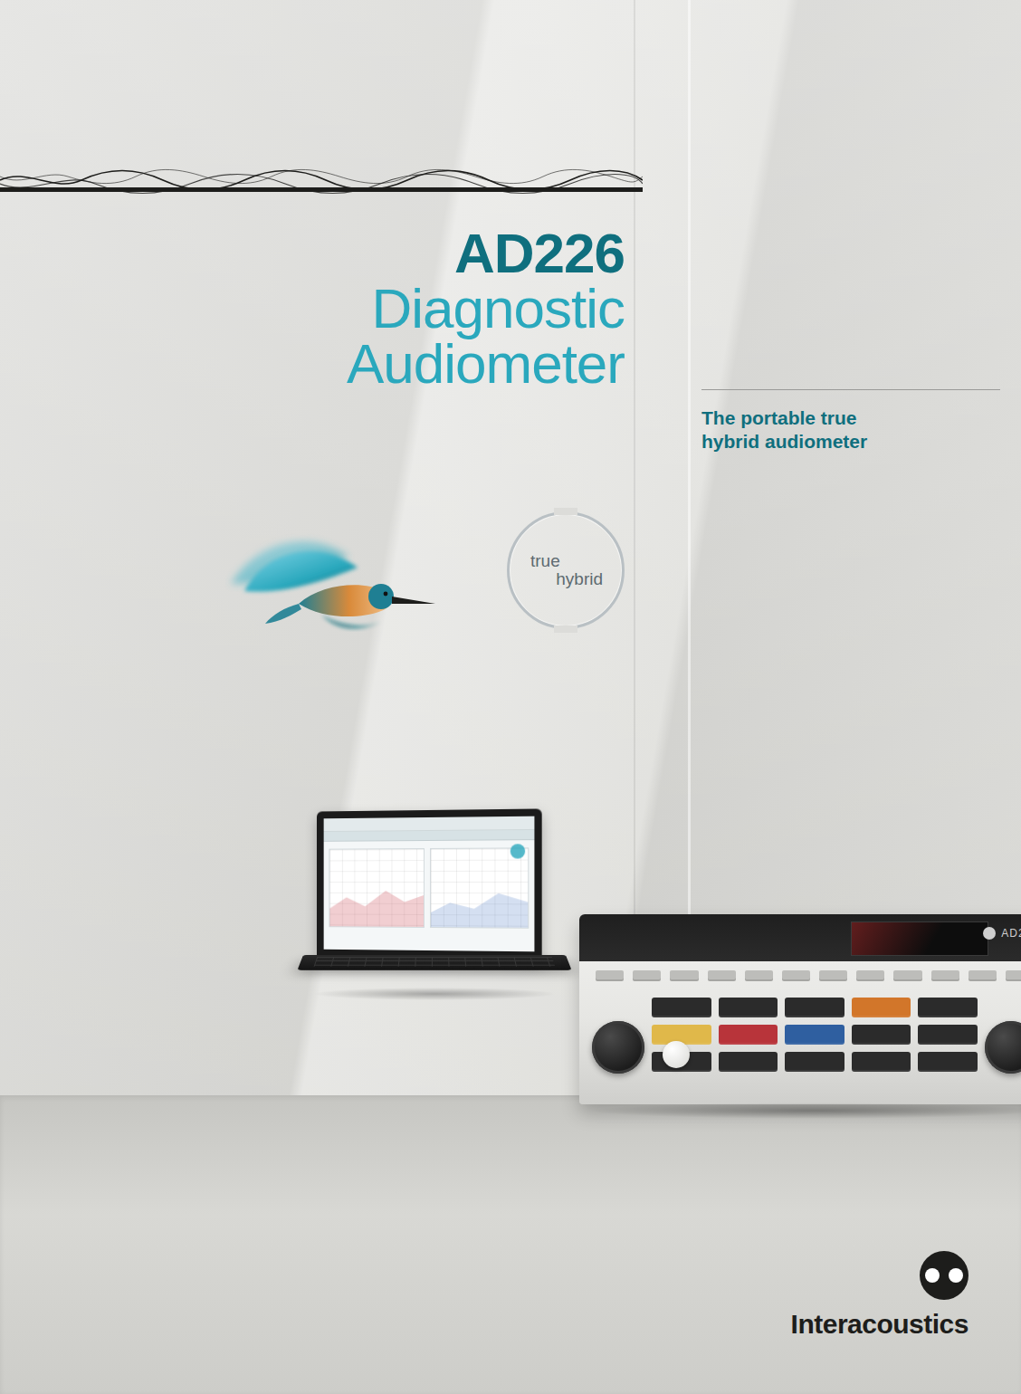AD226
Diagnostic
Audiometer
The portable true
hybrid audiometer
true hybrid
AD226
Interacoustics